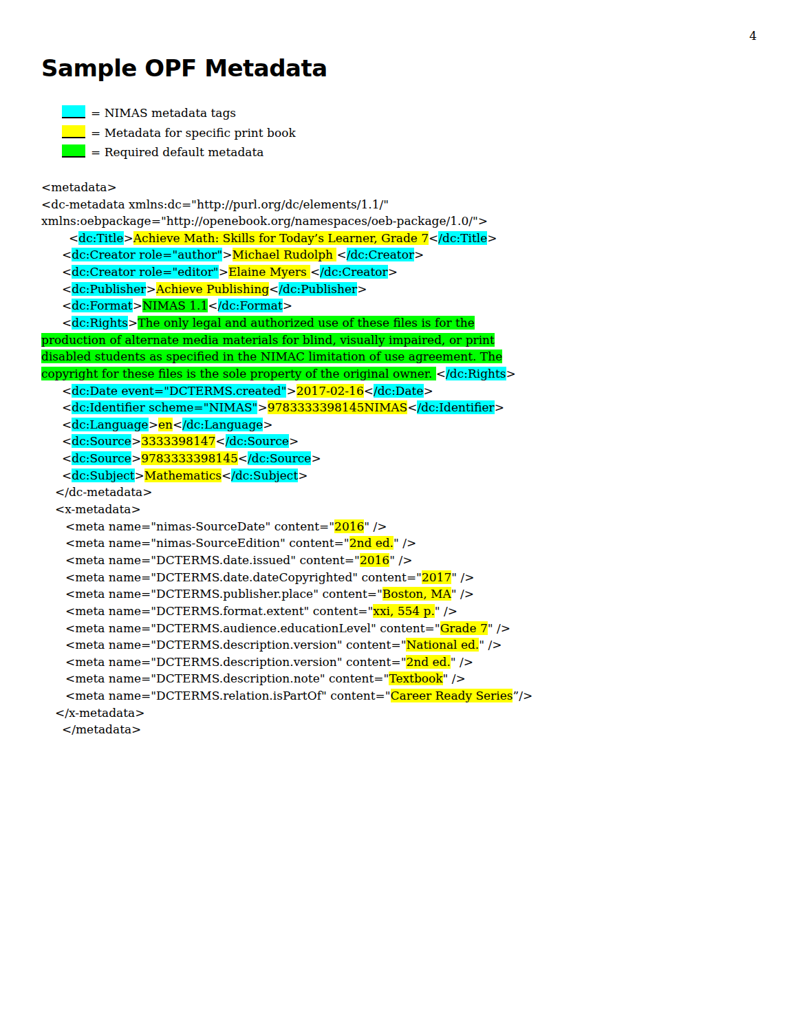4
Sample OPF Metadata
= NIMAS metadata tags
= Metadata for specific print book
= Required default metadata
<metadata>
<dc-metadata xmlns:dc="http://purl.org/dc/elements/1.1/"
xmlns:oebpackage="http://openebook.org/namespaces/oeb-package/1.0/">
<dc:Title>Achieve Math: Skills for Today’s Learner, Grade 7</dc:Title>
<dc:Creator role="author">Michael Rudolph </dc:Creator>
<dc:Creator role="editor">Elaine Myers </dc:Creator>
<dc:Publisher>Achieve Publishing</dc:Publisher>
<dc:Format>NIMAS 1.1</dc:Format>
<dc:Rights>The only legal and authorized use of these files is for the
production of alternate media materials for blind, visually impaired, or print
disabled students as specified in the NIMAC limitation of use agreement. The
copyright for these files is the sole property of the original owner. </dc:Rights>
<dc:Date event="DCTERMS.created">2017-02-16</dc:Date>
<dc:Identifier scheme="NIMAS">9783333398145NIMAS</dc:Identifier>
<dc:Language>en</dc:Language>
<dc:Source>3333398147</dc:Source>
<dc:Source>9783333398145</dc:Source>
<dc:Subject>Mathematics</dc:Subject>
</dc-metadata>
<x-metadata>
<meta name="nimas-SourceDate" content="2016" />
<meta name="nimas-SourceEdition" content="2nd ed." />
<meta name="DCTERMS.date.issued" content="2016" />
<meta name="DCTERMS.date.dateCopyrighted" content="2017" />
<meta name="DCTERMS.publisher.place" content="Boston, MA" />
<meta name="DCTERMS.format.extent" content="xxi, 554 p." />
<meta name="DCTERMS.audience.educationLevel" content="Grade 7" />
<meta name="DCTERMS.description.version" content="National ed." />
<meta name="DCTERMS.description.version" content="2nd ed." />
<meta name="DCTERMS.description.note" content="Textbook" />
<meta name="DCTERMS.relation.isPartOf" content="Career Ready Series”/>
</x-metadata>
</metadata>